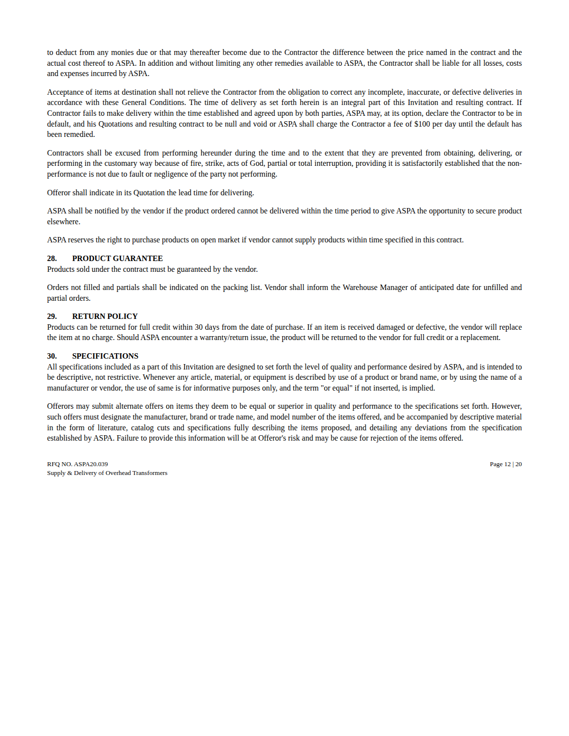to deduct from any monies due or that may thereafter become due to the Contractor the difference between the price named in the contract and the actual cost thereof to ASPA. In addition and without limiting any other remedies available to ASPA, the Contractor shall be liable for all losses, costs and expenses incurred by ASPA.
Acceptance of items at destination shall not relieve the Contractor from the obligation to correct any incomplete, inaccurate, or defective deliveries in accordance with these General Conditions. The time of delivery as set forth herein is an integral part of this Invitation and resulting contract. If Contractor fails to make delivery within the time established and agreed upon by both parties, ASPA may, at its option, declare the Contractor to be in default, and his Quotations and resulting contract to be null and void or ASPA shall charge the Contractor a fee of $100 per day until the default has been remedied.
Contractors shall be excused from performing hereunder during the time and to the extent that they are prevented from obtaining, delivering, or performing in the customary way because of fire, strike, acts of God, partial or total interruption, providing it is satisfactorily established that the non-performance is not due to fault or negligence of the party not performing.
Offeror shall indicate in its Quotation the lead time for delivering.
ASPA shall be notified by the vendor if the product ordered cannot be delivered within the time period to give ASPA the opportunity to secure product elsewhere.
ASPA reserves the right to purchase products on open market if vendor cannot supply products within time specified in this contract.
28. PRODUCT GUARANTEE
Products sold under the contract must be guaranteed by the vendor.
Orders not filled and partials shall be indicated on the packing list. Vendor shall inform the Warehouse Manager of anticipated date for unfilled and partial orders.
29. RETURN POLICY
Products can be returned for full credit within 30 days from the date of purchase. If an item is received damaged or defective, the vendor will replace the item at no charge. Should ASPA encounter a warranty/return issue, the product will be returned to the vendor for full credit or a replacement.
30. SPECIFICATIONS
All specifications included as a part of this Invitation are designed to set forth the level of quality and performance desired by ASPA, and is intended to be descriptive, not restrictive. Whenever any article, material, or equipment is described by use of a product or brand name, or by using the name of a manufacturer or vendor, the use of same is for informative purposes only, and the term "or equal" if not inserted, is implied.
Offerors may submit alternate offers on items they deem to be equal or superior in quality and performance to the specifications set forth. However, such offers must designate the manufacturer, brand or trade name, and model number of the items offered, and be accompanied by descriptive material in the form of literature, catalog cuts and specifications fully describing the items proposed, and detailing any deviations from the specification established by ASPA. Failure to provide this information will be at Offeror's risk and may be cause for rejection of the items offered.
RFQ NO. ASPA20.039
Supply & Delivery of Overhead Transformers
Page 12 | 20